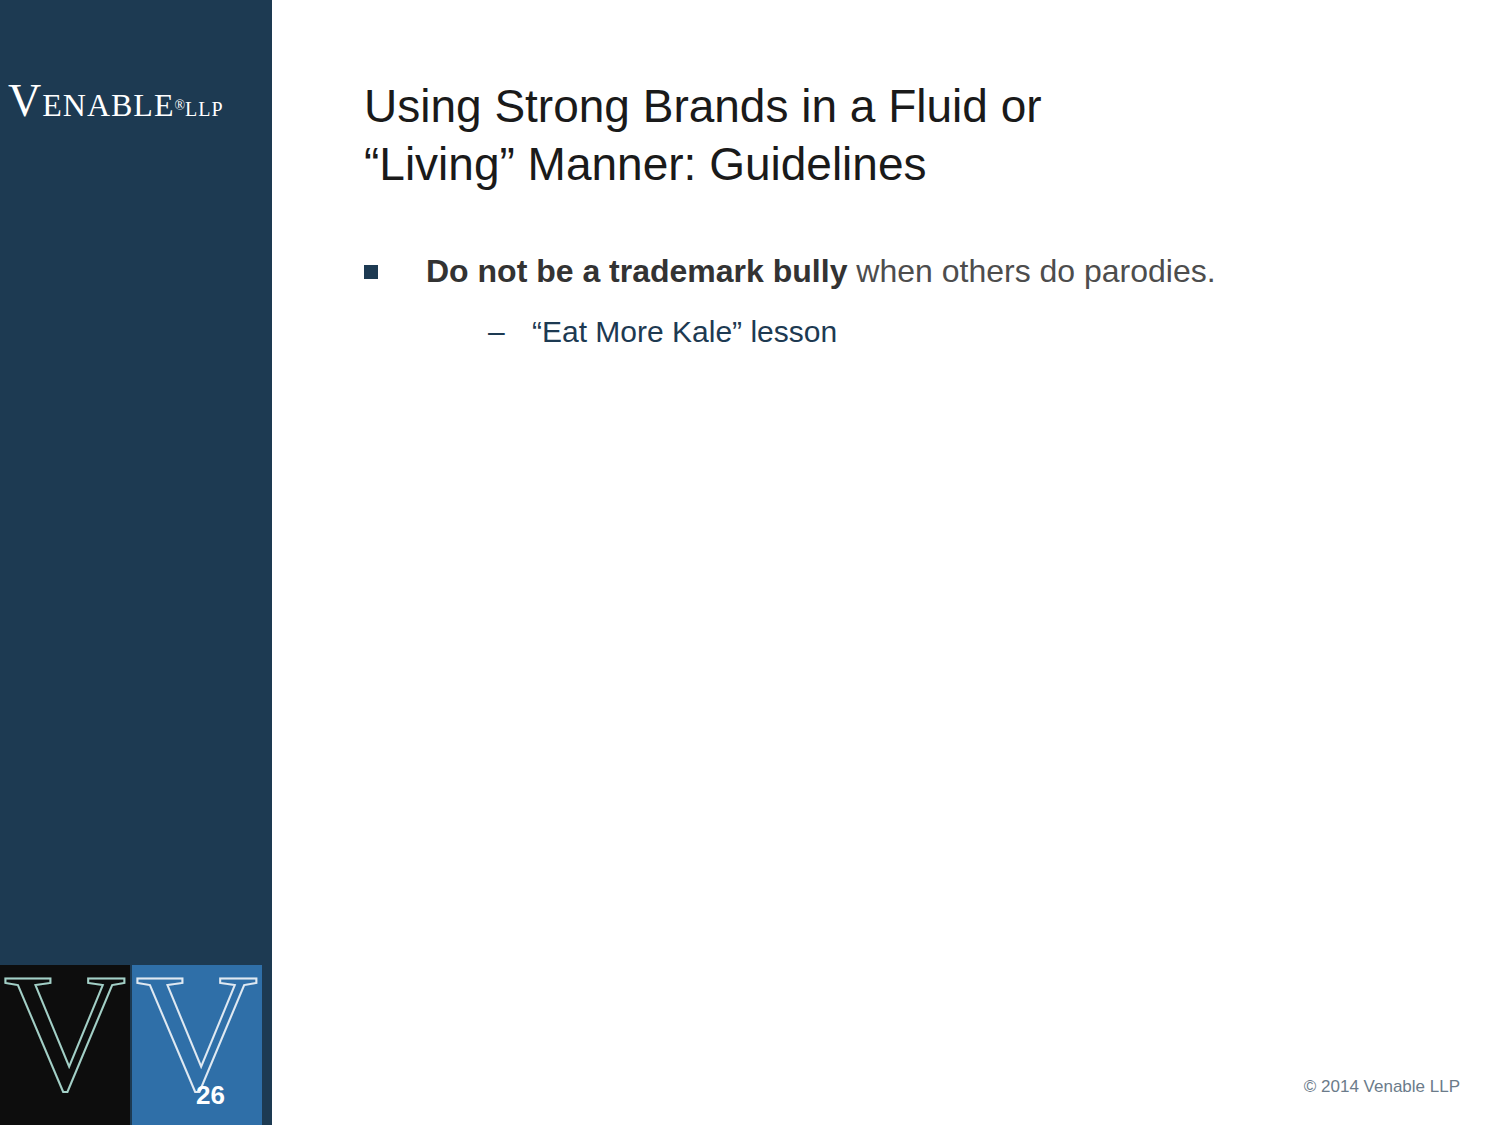Venable®LLP
V
V
26
Using Strong Brands in a Fluid or
“Living” Manner: Guidelines
Do not be a trademark bully when others do parodies.
“Eat More Kale” lesson
© 2014 Venable LLP